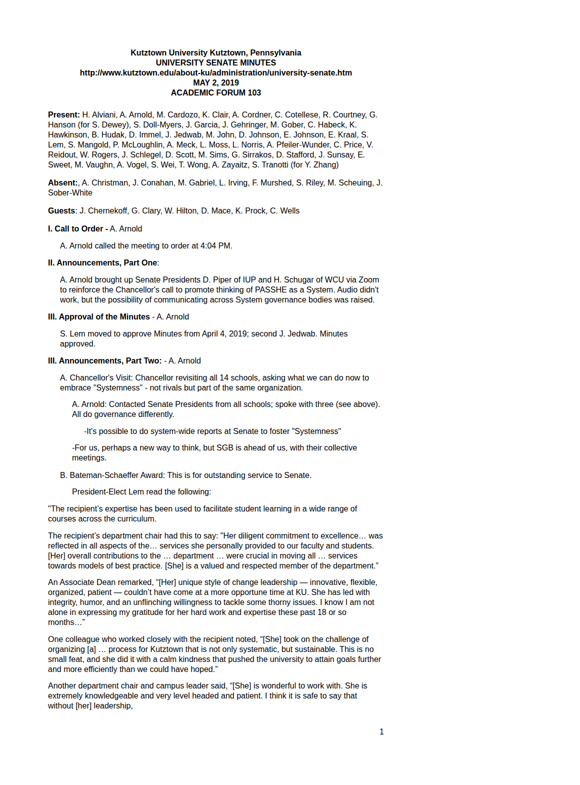Kutztown University Kutztown, Pennsylvania
UNIVERSITY SENATE MINUTES
http://www.kutztown.edu/about-ku/administration/university-senate.htm
MAY 2, 2019
ACADEMIC FORUM 103
Present: H. Alviani, A. Arnold, M. Cardozo, K. Clair, A. Cordner, C. Cotellese, R. Courtney, G. Hanson (for S. Dewey), S. Doll-Myers, J. Garcia, J. Gehringer, M. Gober, C. Habeck, K. Hawkinson, B. Hudak, D. Immel, J. Jedwab, M. John, D. Johnson, E. Johnson, E. Kraal, S. Lem, S. Mangold, P. McLoughlin, A. Meck, L. Moss, L. Norris, A. Pfeiler-Wunder, C. Price, V. Reidout, W. Rogers, J. Schlegel, D. Scott, M. Sims, G. Sirrakos, D. Stafford, J. Sunsay, E. Sweet, M. Vaughn, A. Vogel, S. Wei, T. Wong, A. Zayaitz, S. Tranotti (for Y. Zhang)
Absent:, A. Christman, J. Conahan, M. Gabriel, L. Irving, F. Murshed, S. Riley, M. Scheuing, J. Sober-White
Guests: J. Chernekoff, G. Clary, W. Hilton, D. Mace, K. Prock, C. Wells
I. Call to Order - A. Arnold
A. Arnold called the meeting to order at 4:04 PM.
II. Announcements, Part One:
A. Arnold brought up Senate Presidents D. Piper of IUP and H. Schugar of WCU via Zoom to reinforce the Chancellor's call to promote thinking of PASSHE as a System. Audio didn't work, but the possibility of communicating across System governance bodies was raised.
III. Approval of the Minutes - A. Arnold
S. Lem moved to approve Minutes from April 4, 2019; second J. Jedwab. Minutes approved.
III. Announcements, Part Two: - A. Arnold
A. Chancellor's Visit: Chancellor revisiting all 14 schools, asking what we can do now to embrace "Systemness" - not rivals but part of the same organization.
A. Arnold: Contacted Senate Presidents from all schools; spoke with three (see above). All do governance differently.
-It's possible to do system-wide reports at Senate to foster "Systemness"
-For us, perhaps a new way to think, but SGB is ahead of us, with their collective meetings.
B. Bateman-Schaeffer Award: This is for outstanding service to Senate.
President-Elect Lem read the following:
"The recipient’s expertise has been used to facilitate student learning in a wide range of courses across the curriculum.
The recipient’s department chair had this to say: "Her diligent commitment to excellence… was reflected in all aspects of the… services she personally provided to our faculty and students. [Her] overall contributions to the … department … were crucial in moving all … services towards models of best practice. [She] is a valued and respected member of the department.”
An Associate Dean remarked, “[Her] unique style of change leadership — innovative, flexible, organized, patient — couldn’t have come at a more opportune time at KU. She has led with integrity, humor, and an unflinching willingness to tackle some thorny issues. I know I am not alone in expressing my gratitude for her hard work and expertise these past 18 or so months…”
One colleague who worked closely with the recipient noted, “[She] took on the challenge of organizing [a] … process for Kutztown that is not only systematic, but sustainable. This is no small feat, and she did it with a calm kindness that pushed the university to attain goals further and more efficiently than we could have hoped.”
Another department chair and campus leader said, “[She] is wonderful to work with. She is extremely knowledgeable and very level headed and patient. I think it is safe to say that without [her] leadership,
1